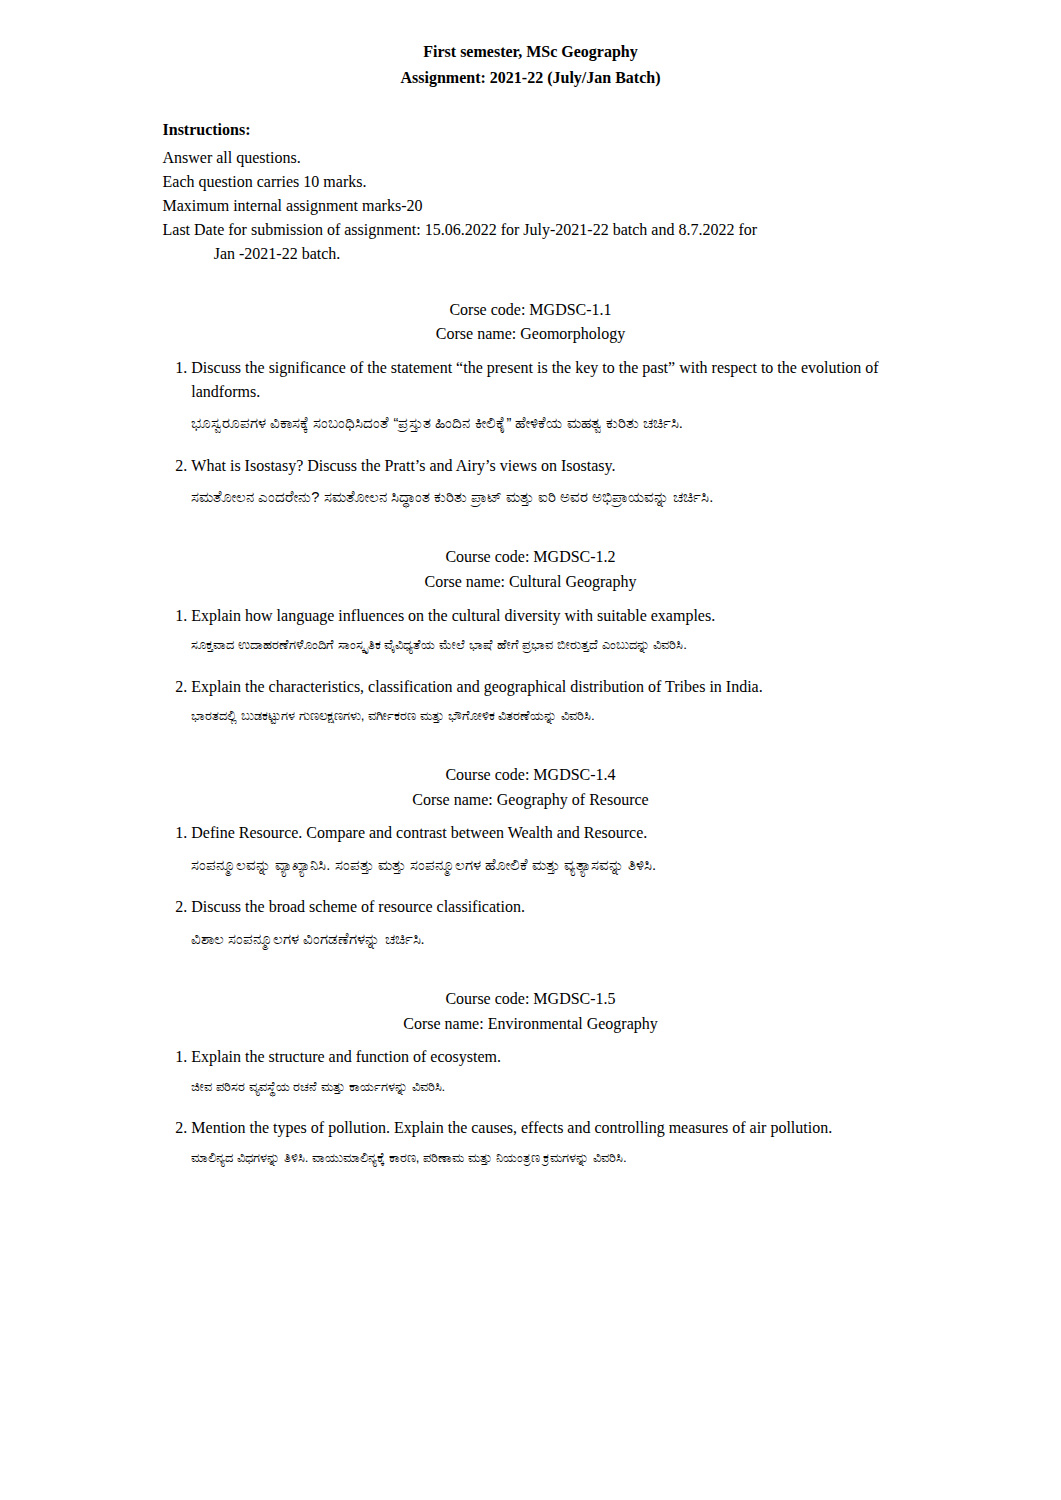First semester, MSc Geography
Assignment: 2021-22 (July/Jan Batch)
Instructions:
Answer all questions.
Each question carries 10 marks.
Maximum internal assignment marks-20
Last Date for submission of assignment: 15.06.2022 for July-2021-22 batch and 8.7.2022 for
Jan -2021-22 batch.
Corse code: MGDSC-1.1
Corse name: Geomorphology
Discuss the significance of the statement “the present is the key to the past” with respect to the evolution of landforms. ಭೂಸ್ವರೂಪಗಳ ವಿಕಾಸಕ್ಕೆ ಸಂಬಂಧಿಸಿದಂತೆ “ಪ್ರಸ್ತುತ ಹಿಂದಿನ ಕೀಲಿಕೈ” ಹೇಳಿಕೆಯ ಮಹತ್ವ ಕುರಿತು ಚರ್ಚಿಸಿ.
What is Isostasy? Discuss the Pratt’s and Airy’s views on Isostasy. ಸಮತೋಲನ ಎಂದರೇನು? ಸಮತೋಲನ ಸಿದ್ಧಾಂತ ಕುರಿತು ಪ್ರಾಟ್ ಮತ್ತು ಐರಿ ಅವರ ಅಭಿಪ್ರಾಯವನ್ನು ಚರ್ಚಿಸಿ.
Course code: MGDSC-1.2
Corse name: Cultural Geography
Explain how language influences on the cultural diversity with suitable examples. ಸೂಕ್ತವಾದ ಉದಾಹರಣೆಗಳೊಂದಿಗೆ ಸಾಂಸ್ಕೃತಿಕ ವೈವಿಧ್ಯತೆಯ ಮೇಲೆ ಭಾಷೆ ಹೇಗೆ ಪ್ರಭಾವ ಬೀರುತ್ತದೆ ಎಂಬುದನ್ನು ವಿವರಿಸಿ.
Explain the characteristics, classification and geographical distribution of Tribes in India. ಭಾರತದಲ್ಲಿ ಬುಡಕಟ್ಟುಗಳ ಗುಣಲಕ್ಷಣಗಳು, ವರ್ಗೀಕರಣ ಮತ್ತು ಭೌಗೋಳಿಕ ವಿತರಣೆಯನ್ನು ವಿವರಿಸಿ.
Course code: MGDSC-1.4
Corse name: Geography of Resource
Define Resource. Compare and contrast between Wealth and Resource. ಸಂಪನ್ಮೂಲವನ್ನು ವ್ಯಾಖ್ಯಾನಿಸಿ. ಸಂಪತ್ತು ಮತ್ತು ಸಂಪನ್ಮೂಲಗಳ ಹೋಲಿಕೆ ಮತ್ತು ವ್ಯತ್ಯಾಸವನ್ನು ತಿಳಿಸಿ.
Discuss the broad scheme of resource classification. ವಿಶಾಲ ಸಂಪನ್ಮೂಲಗಳ ವಿಂಗಡಣೆಗಳನ್ನು ಚರ್ಚಿಸಿ.
Course code: MGDSC-1.5
Corse name: Environmental Geography
Explain the structure and function of ecosystem. ಜೀವ ಪರಿಸರ ವ್ಯವಸ್ಥೆಯ ರಚನೆ ಮತ್ತು ಕಾರ್ಯಗಳನ್ನು ವಿವರಿಸಿ.
Mention the types of pollution. Explain the causes, effects and controlling measures of air pollution. ಮಾಲಿನ್ಯದ ವಿಧಗಳನ್ನು ತಿಳಿಸಿ. ವಾಯುಮಾಲಿನ್ಯಕ್ಕೆ ಕಾರಣ, ಪರಿಣಾಮ ಮತ್ತು ನಿಯಂತ್ರಣ ಕ್ರಮಗಳನ್ನು ವಿವರಿಸಿ.